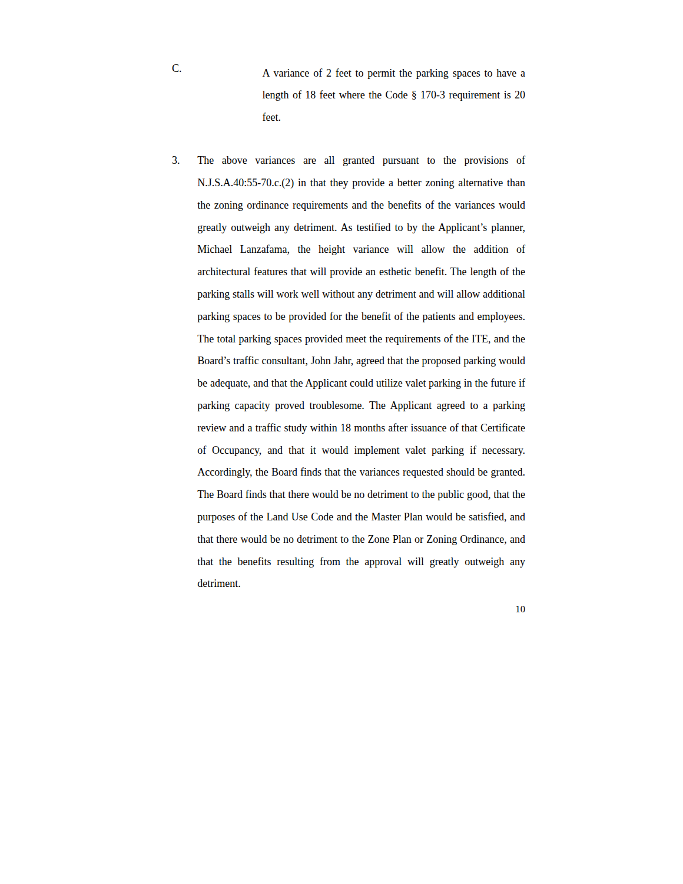C.
A variance of 2 feet to permit the parking spaces to have a length of 18 feet where the Code § 170-3 requirement is 20 feet.
The above variances are all granted pursuant to the provisions of N.J.S.A.40:55-70.c.(2) in that they provide a better zoning alternative than the zoning ordinance requirements and the benefits of the variances would greatly outweigh any detriment. As testified to by the Applicant’s planner, Michael Lanzafama, the height variance will allow the addition of architectural features that will provide an esthetic benefit. The length of the parking stalls will work well without any detriment and will allow additional parking spaces to be provided for the benefit of the patients and employees. The total parking spaces provided meet the requirements of the ITE, and the Board’s traffic consultant, John Jahr, agreed that the proposed parking would be adequate, and that the Applicant could utilize valet parking in the future if parking capacity proved troublesome. The Applicant agreed to a parking review and a traffic study within 18 months after issuance of that Certificate of Occupancy, and that it would implement valet parking if necessary. Accordingly, the Board finds that the variances requested should be granted. The Board finds that there would be no detriment to the public good, that the purposes of the Land Use Code and the Master Plan would be satisfied, and that there would be no detriment to the Zone Plan or Zoning Ordinance, and that the benefits resulting from the approval will greatly outweigh any detriment.
10